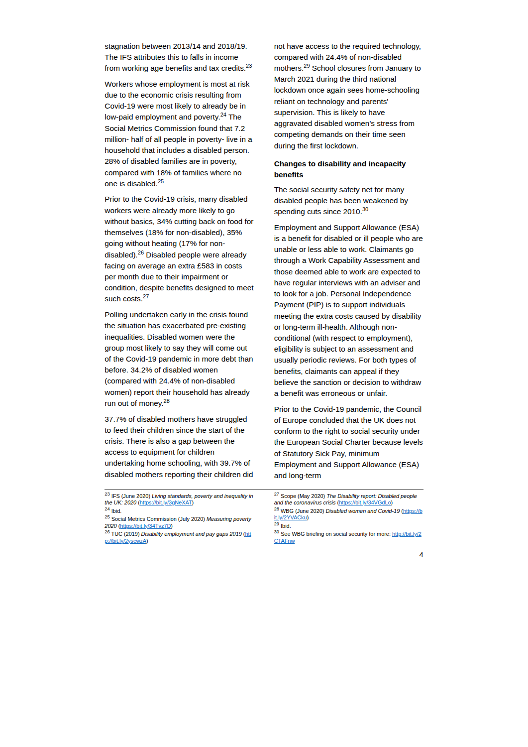stagnation between 2013/14 and 2018/19. The IFS attributes this to falls in income from working age benefits and tax credits.23
Workers whose employment is most at risk due to the economic crisis resulting from Covid-19 were most likely to already be in low-paid employment and poverty.24 The Social Metrics Commission found that 7.2 million- half of all people in poverty- live in a household that includes a disabled person. 28% of disabled families are in poverty, compared with 18% of families where no one is disabled.25
Prior to the Covid-19 crisis, many disabled workers were already more likely to go without basics, 34% cutting back on food for themselves (18% for non-disabled), 35% going without heating (17% for non-disabled).26 Disabled people were already facing on average an extra £583 in costs per month due to their impairment or condition, despite benefits designed to meet such costs.27
Polling undertaken early in the crisis found the situation has exacerbated pre-existing inequalities. Disabled women were the group most likely to say they will come out of the Covid-19 pandemic in more debt than before. 34.2% of disabled women (compared with 24.4% of non-disabled women) report their household has already run out of money.28
37.7% of disabled mothers have struggled to feed their children since the start of the crisis. There is also a gap between the access to equipment for children undertaking home schooling, with 39.7% of disabled mothers reporting their children did not have access to the required technology, compared with 24.4% of non-disabled mothers.29 School closures from January to March 2021 during the third national lockdown once again sees home-schooling reliant on technology and parents' supervision. This is likely to have aggravated disabled women's stress from competing demands on their time seen during the first lockdown.
Changes to disability and incapacity benefits
The social security safety net for many disabled people has been weakened by spending cuts since 2010.30
Employment and Support Allowance (ESA) is a benefit for disabled or ill people who are unable or less able to work. Claimants go through a Work Capability Assessment and those deemed able to work are expected to have regular interviews with an adviser and to look for a job. Personal Independence Payment (PIP) is to support individuals meeting the extra costs caused by disability or long-term ill-health. Although non-conditional (with respect to employment), eligibility is subject to an assessment and usually periodic reviews. For both types of benefits, claimants can appeal if they believe the sanction or decision to withdraw a benefit was erroneous or unfair.
Prior to the Covid-19 pandemic, the Council of Europe concluded that the UK does not conform to the right to social security under the European Social Charter because levels of Statutory Sick Pay, minimum Employment and Support Allowance (ESA) and long-term
23 IFS (June 2020) Living standards, poverty and inequality in the UK: 2020 (https://bit.ly/3gNeXAT)
24 Ibid.
25 Social Metrics Commission (July 2020) Measuring poverty 2020 (https://bit.ly/34Tvz7D)
26 TUC (2019) Disability employment and pay gaps 2019 (http://bit.ly/2yscwzA)
27 Scope (May 2020) The Disability report: Disabled people and the coronavirus crisis (https://bit.ly/34VGdLo)
28 WBG (June 2020) Disabled women and Covid-19 (https://bit.ly/2YVACku)
29 Ibid.
30 See WBG briefing on social security for more: http://bit.ly/2CTAFnw
4